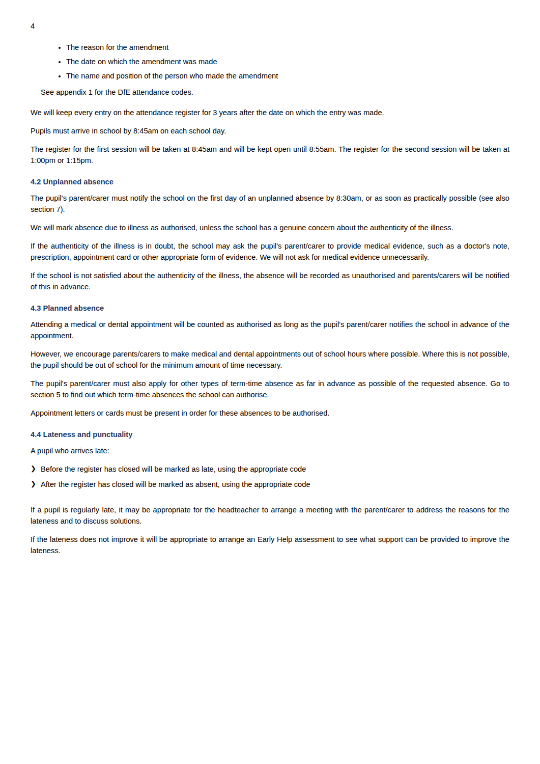4
The reason for the amendment
The date on which the amendment was made
The name and position of the person who made the amendment
See appendix 1 for the DfE attendance codes.
We will keep every entry on the attendance register for 3 years after the date on which the entry was made.
Pupils must arrive in school by 8:45am on each school day.
The register for the first session will be taken at 8:45am and will be kept open until 8:55am. The register for the second session will be taken at 1:00pm or 1:15pm.
4.2 Unplanned absence
The pupil's parent/carer must notify the school on the first day of an unplanned absence by 8:30am, or as soon as practically possible (see also section 7).
We will mark absence due to illness as authorised, unless the school has a genuine concern about the authenticity of the illness.
If the authenticity of the illness is in doubt, the school may ask the pupil's parent/carer to provide medical evidence, such as a doctor's note, prescription, appointment card or other appropriate form of evidence. We will not ask for medical evidence unnecessarily.
If the school is not satisfied about the authenticity of the illness, the absence will be recorded as unauthorised and parents/carers will be notified of this in advance.
4.3 Planned absence
Attending a medical or dental appointment will be counted as authorised as long as the pupil's parent/carer notifies the school in advance of the appointment.
However, we encourage parents/carers to make medical and dental appointments out of school hours where possible. Where this is not possible, the pupil should be out of school for the minimum amount of time necessary.
The pupil's parent/carer must also apply for other types of term-time absence as far in advance as possible of the requested absence. Go to section 5 to find out which term-time absences the school can authorise.
Appointment letters or cards must be present in order for these absences to be authorised.
4.4 Lateness and punctuality
A pupil who arrives late:
Before the register has closed will be marked as late, using the appropriate code
After the register has closed will be marked as absent, using the appropriate code
If a pupil is regularly late, it may be appropriate for the headteacher to arrange a meeting with the parent/carer to address the reasons for the lateness and to discuss solutions.
If the lateness does not improve it will be appropriate to arrange an Early Help assessment to see what support can be provided to improve the lateness.